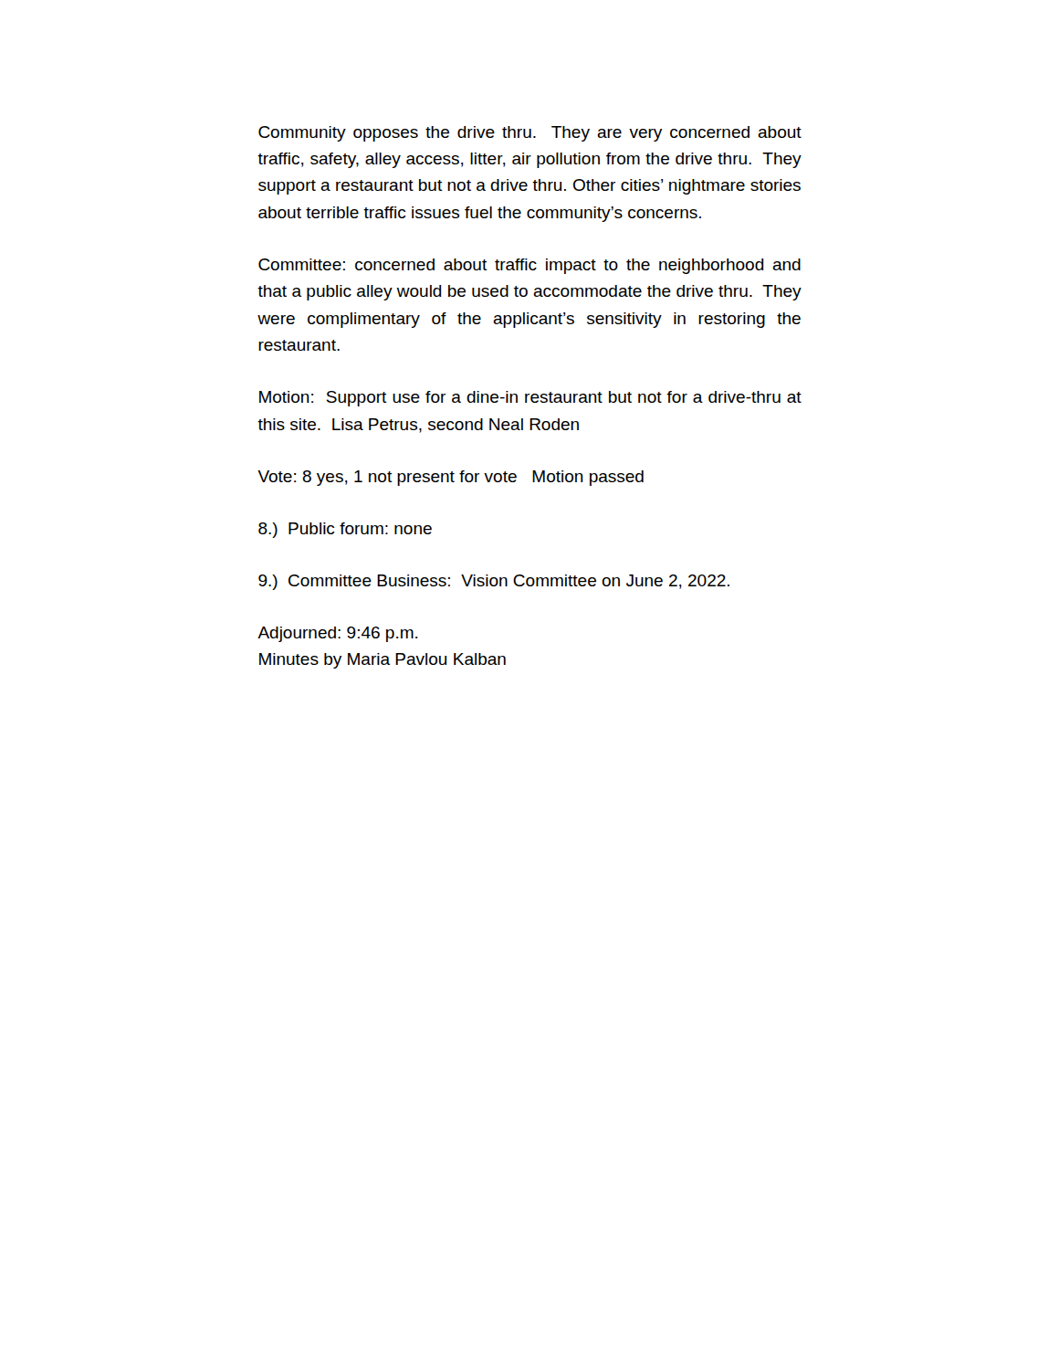Community opposes the drive thru. They are very concerned about traffic, safety, alley access, litter, air pollution from the drive thru. They support a restaurant but not a drive thru. Other cities’ nightmare stories about terrible traffic issues fuel the community’s concerns.
Committee: concerned about traffic impact to the neighborhood and that a public alley would be used to accommodate the drive thru. They were complimentary of the applicant’s sensitivity in restoring the restaurant.
Motion: Support use for a dine-in restaurant but not for a drive-thru at this site. Lisa Petrus, second Neal Roden
Vote: 8 yes, 1 not present for vote Motion passed
8.) Public forum: none
9.) Committee Business: Vision Committee on June 2, 2022.
Adjourned: 9:46 p.m.
Minutes by Maria Pavlou Kalban